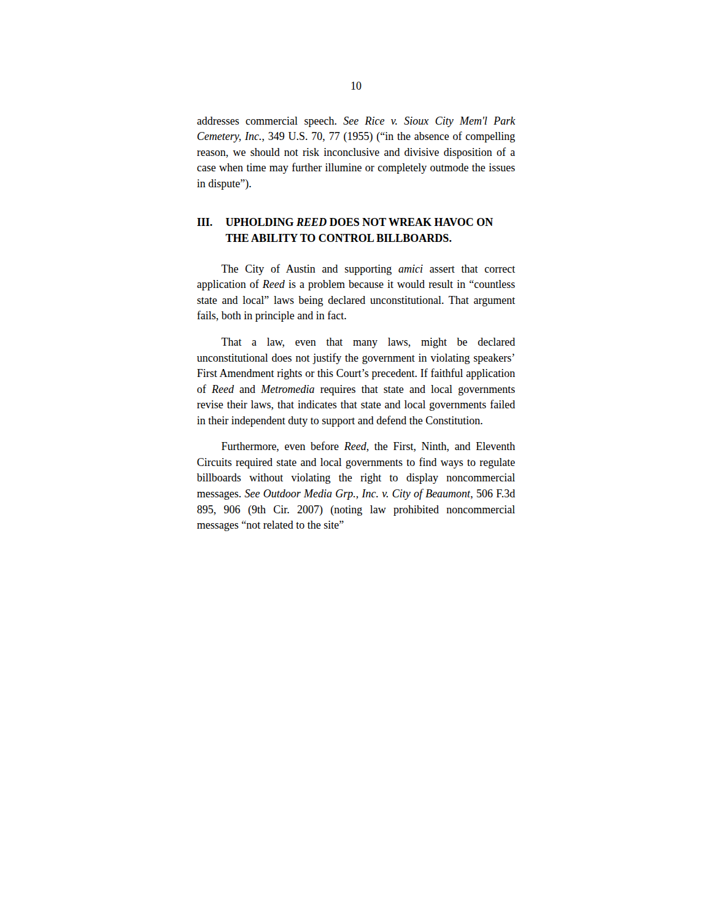10
addresses commercial speech. See Rice v. Sioux City Mem'l Park Cemetery, Inc., 349 U.S. 70, 77 (1955) (“in the absence of compelling reason, we should not risk inconclusive and divisive disposition of a case when time may further illumine or completely outmode the issues in dispute”).
III. UPHOLDING REED DOES NOT WREAK HAVOC ON THE ABILITY TO CONTROL BILLBOARDS.
The City of Austin and supporting amici assert that correct application of Reed is a problem because it would result in “countless state and local” laws being declared unconstitutional. That argument fails, both in principle and in fact.
That a law, even that many laws, might be declared unconstitutional does not justify the government in violating speakers’ First Amendment rights or this Court’s precedent. If faithful application of Reed and Metromedia requires that state and local governments revise their laws, that indicates that state and local governments failed in their independent duty to support and defend the Constitution.
Furthermore, even before Reed, the First, Ninth, and Eleventh Circuits required state and local governments to find ways to regulate billboards without violating the right to display noncommercial messages. See Outdoor Media Grp., Inc. v. City of Beaumont, 506 F.3d 895, 906 (9th Cir. 2007) (noting law prohibited noncommercial messages “not related to the site”